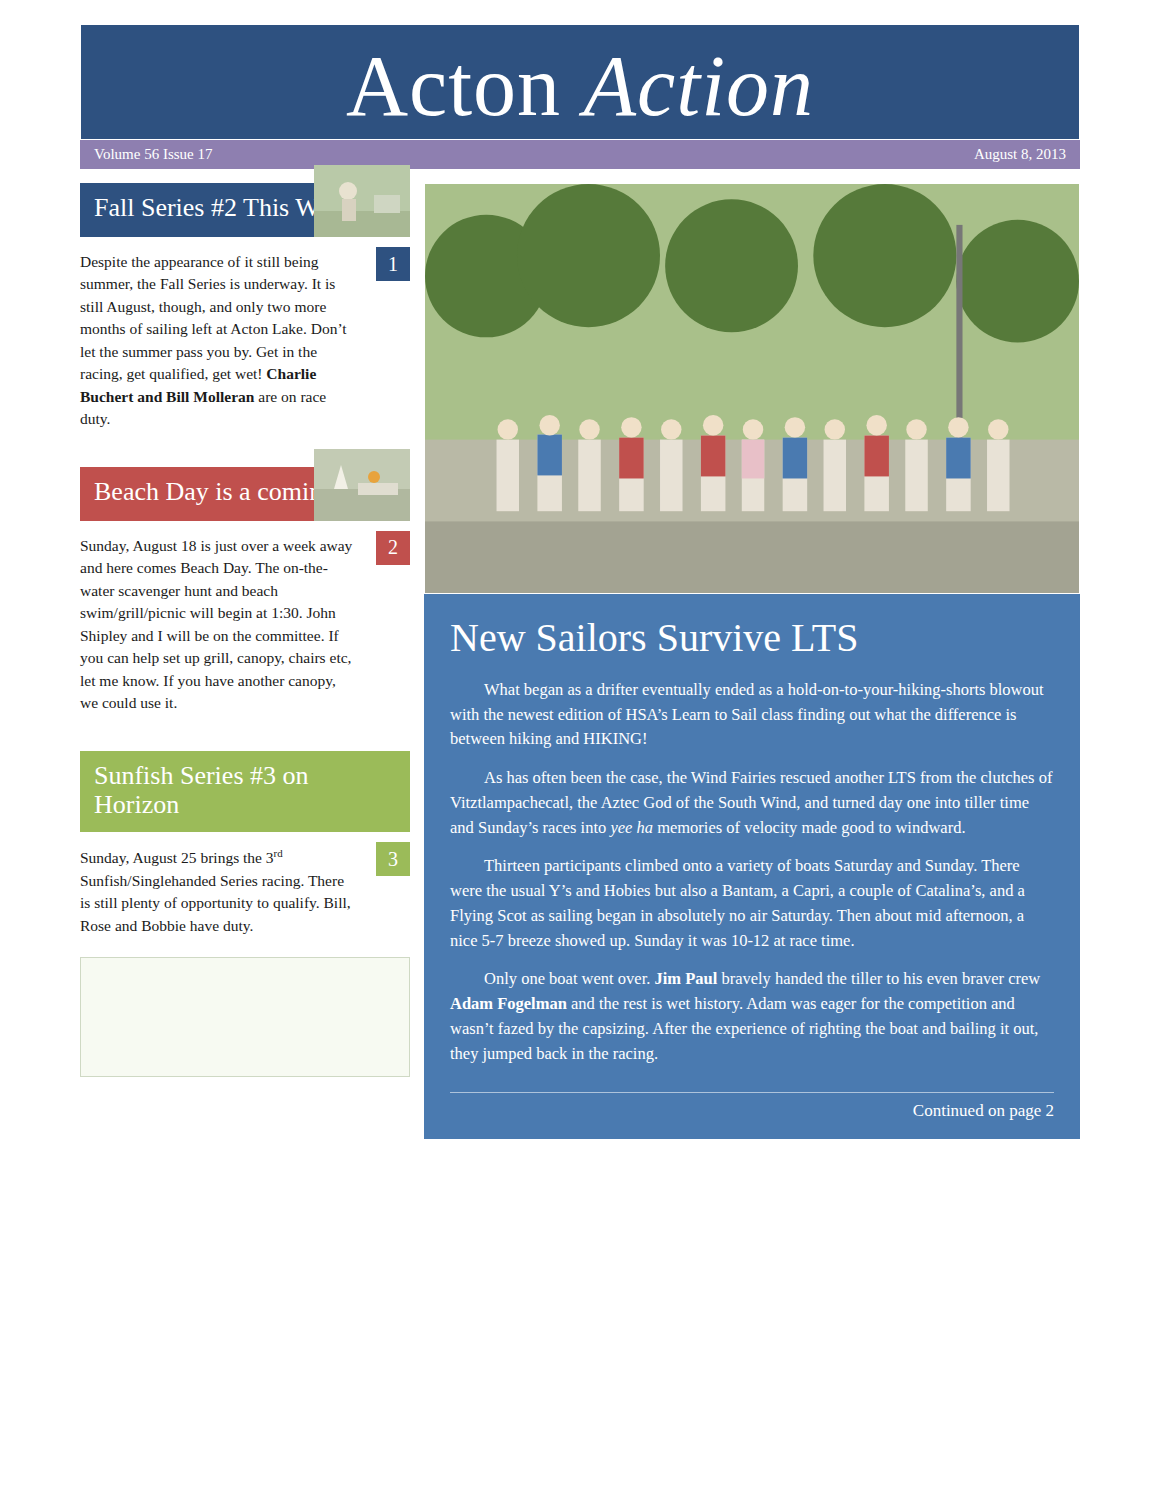Acton Action
Volume 56 Issue 17 August 8, 2013
Fall Series #2 This Weekend
1
Despite the appearance of it still being summer, the Fall Series is underway. It is still August, though, and only two more months of sailing left at Acton Lake. Don’t let the summer pass you by. Get in the racing, get qualified, get wet! Charlie Buchert and Bill Molleran are on race duty.
Beach Day is a comin’!
2
Sunday, August 18 is just over a week away and here comes Beach Day. The on-the-water scavenger hunt and beach swim/grill/picnic will begin at 1:30. John Shipley and I will be on the committee. If you can help set up grill, canopy, chairs etc, let me know. If you have another canopy, we could use it.
Sunfish Series #3 on Horizon
3
Sunday, August 25 brings the 3rd Sunfish/Singlehanded Series racing. There is still plenty of opportunity to qualify. Bill, Rose and Bobbie have duty.
New Sailors Survive LTS
What began as a drifter eventually ended as a hold-on-to-your-hiking-shorts blowout with the newest edition of HSA’s Learn to Sail class finding out what the difference is between hiking and HIKING!
As has often been the case, the Wind Fairies rescued another LTS from the clutches of Vitztlampachecatl, the Aztec God of the South Wind, and turned day one into tiller time and Sunday’s races into yee ha memories of velocity made good to windward.
Thirteen participants climbed onto a variety of boats Saturday and Sunday. There were the usual Y’s and Hobies but also a Bantam, a Capri, a couple of Catalina’s, and a Flying Scot as sailing began in absolutely no air Saturday. Then about mid afternoon, a nice 5-7 breeze showed up. Sunday it was 10-12 at race time.
Only one boat went over. Jim Paul bravely handed the tiller to his even braver crew Adam Fogelman and the rest is wet history. Adam was eager for the competition and wasn’t fazed by the capsizing. After the experience of righting the boat and bailing it out, they jumped back in the racing.
Continued on page 2